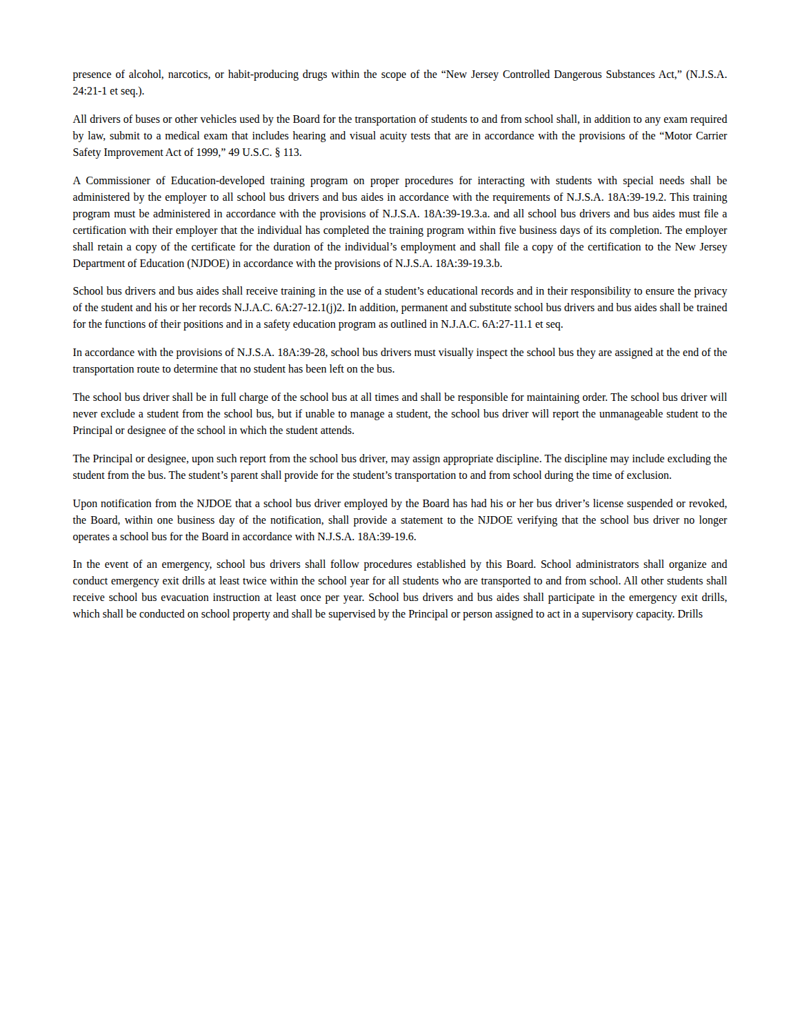presence of alcohol, narcotics, or habit-producing drugs within the scope of the “New Jersey Controlled Dangerous Substances Act,” (N.J.S.A. 24:21-1 et seq.).
All drivers of buses or other vehicles used by the Board for the transportation of students to and from school shall, in addition to any exam required by law, submit to a medical exam that includes hearing and visual acuity tests that are in accordance with the provisions of the “Motor Carrier Safety Improvement Act of 1999,” 49 U.S.C. § 113.
A Commissioner of Education-developed training program on proper procedures for interacting with students with special needs shall be administered by the employer to all school bus drivers and bus aides in accordance with the requirements of N.J.S.A. 18A:39-19.2. This training program must be administered in accordance with the provisions of N.J.S.A. 18A:39-19.3.a. and all school bus drivers and bus aides must file a certification with their employer that the individual has completed the training program within five business days of its completion. The employer shall retain a copy of the certificate for the duration of the individual’s employment and shall file a copy of the certification to the New Jersey Department of Education (NJDOE) in accordance with the provisions of N.J.S.A. 18A:39-19.3.b.
School bus drivers and bus aides shall receive training in the use of a student’s educational records and in their responsibility to ensure the privacy of the student and his or her records N.J.A.C. 6A:27-12.1(j)2. In addition, permanent and substitute school bus drivers and bus aides shall be trained for the functions of their positions and in a safety education program as outlined in N.J.A.C. 6A:27-11.1 et seq.
In accordance with the provisions of N.J.S.A. 18A:39-28, school bus drivers must visually inspect the school bus they are assigned at the end of the transportation route to determine that no student has been left on the bus.
The school bus driver shall be in full charge of the school bus at all times and shall be responsible for maintaining order. The school bus driver will never exclude a student from the school bus, but if unable to manage a student, the school bus driver will report the unmanageable student to the Principal or designee of the school in which the student attends.
The Principal or designee, upon such report from the school bus driver, may assign appropriate discipline. The discipline may include excluding the student from the bus. The student’s parent shall provide for the student’s transportation to and from school during the time of exclusion.
Upon notification from the NJDOE that a school bus driver employed by the Board has had his or her bus driver’s license suspended or revoked, the Board, within one business day of the notification, shall provide a statement to the NJDOE verifying that the school bus driver no longer operates a school bus for the Board in accordance with N.J.S.A. 18A:39-19.6.
In the event of an emergency, school bus drivers shall follow procedures established by this Board. School administrators shall organize and conduct emergency exit drills at least twice within the school year for all students who are transported to and from school. All other students shall receive school bus evacuation instruction at least once per year. School bus drivers and bus aides shall participate in the emergency exit drills, which shall be conducted on school property and shall be supervised by the Principal or person assigned to act in a supervisory capacity. Drills